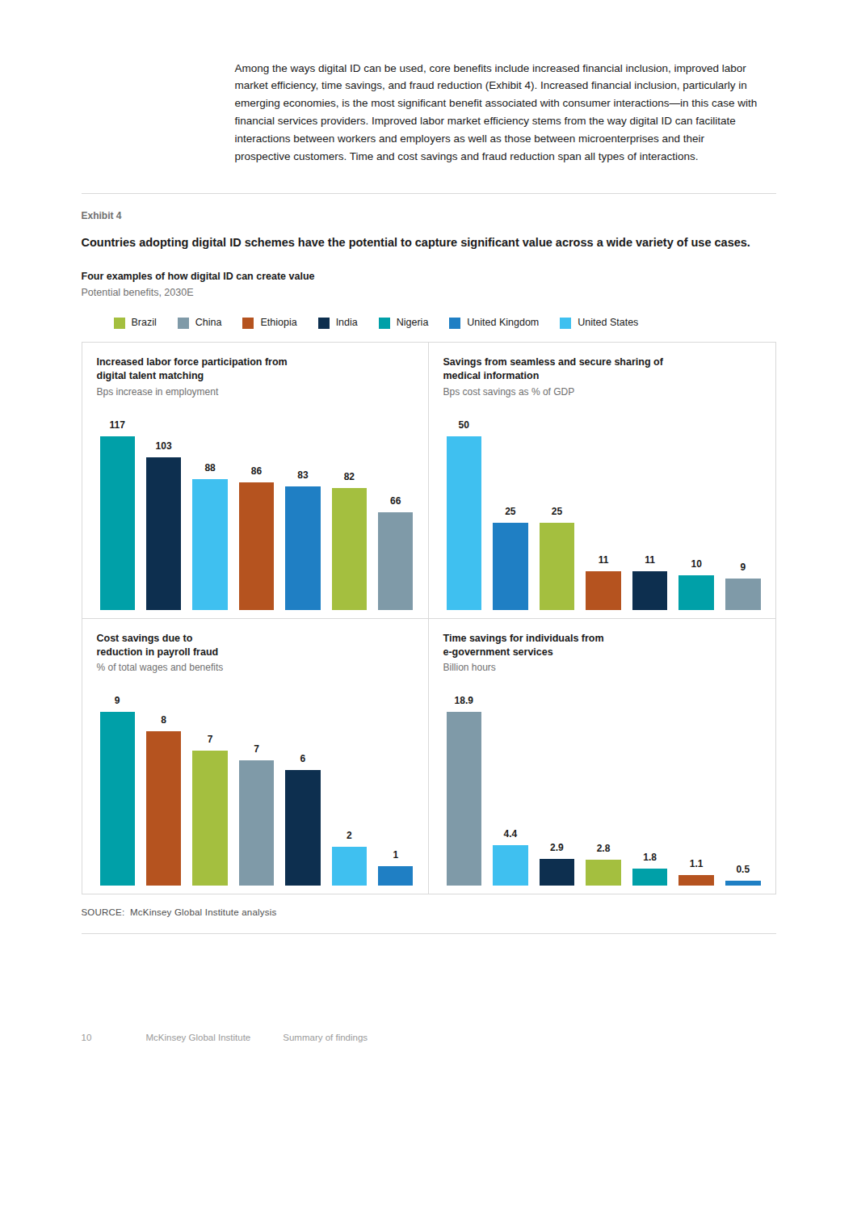Among the ways digital ID can be used, core benefits include increased financial inclusion, improved labor market efficiency, time savings, and fraud reduction (Exhibit 4). Increased financial inclusion, particularly in emerging economies, is the most significant benefit associated with consumer interactions—in this case with financial services providers. Improved labor market efficiency stems from the way digital ID can facilitate interactions between workers and employers as well as those between microenterprises and their prospective customers. Time and cost savings and fraud reduction span all types of interactions.
Exhibit 4
Countries adopting digital ID schemes have the potential to capture significant value across a wide variety of use cases.
Four examples of how digital ID can create value
Potential benefits, 2030E
Brazil China Ethiopia India Nigeria United Kingdom United States
Increased labor force participation from
digital talent matching
Bps increase in employment
117
103
88
86
83
82
66
Savings from seamless and secure sharing of
medical information
Bps cost savings as % of GDP
50
25
25
11
11
10
9
Cost savings due to
reduction in payroll fraud
% of total wages and benefits
9
8
7
7
6
2
1
Time savings for individuals from
e-government services
Billion hours
18.9
4.4
2.9
2.8
1.8
1.1
0.5
SOURCE: McKinsey Global Institute analysis
10 McKinsey Global Institute Summary of findings